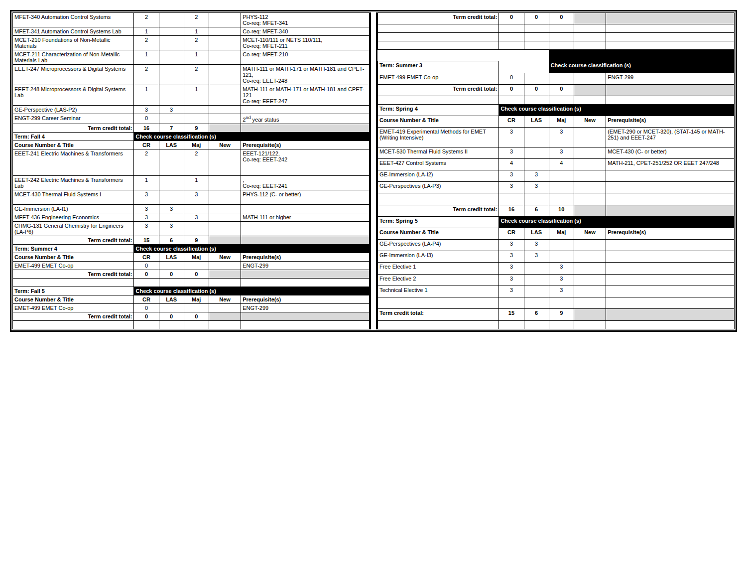| MFET-340 Automation Control Systems | 2 | | 2 | | PHYS-112 Co-req: MFET-341 |
| MFET-341 Automation Control Systems Lab | 1 | | 1 | | Co-req: MFET-340 |
| MCET-210 Foundations of Non-Metallic Materials | 2 | | 2 | | MCET-110/111 or NETS 110/111, Co-req: MFET-211 |
| MCET-211 Characterization of Non-Metallic Materials Lab | 1 | | 1 | | Co-req: MFET-210 |
| EEET-247 Microprocessors & Digital Systems | 2 | | 2 | | MATH-111 or MATH-171 or MATH-181 and CPET-121, Co-req: EEET-248 |
| EEET-248 Microprocessors & Digital Systems Lab | 1 | | 1 | | MATH-111 or MATH-171 or MATH-181 and CPET-121 Co-req: EEET-247 |
| GE-Perspective (LAS-P2) | 3 | 3 | | | |
| ENGT-299 Career Seminar | 0 | | | | 2 nd year status |
| Term credit total: | 16 | 7 | 9 | | |
| Term: Fall 4 | Check course classification (s) |
| Course Number & Title | CR | LAS | Maj | New | Prerequisite(s) |
| EEET-241 Electric Machines & Transformers | 2 | | 2 | | EEET-121/122, Co-req: EEET-242 |
| EEET-242 Electric Machines & Transformers Lab | 1 | | 1 | | , Co-req: EEET-241 |
| MCET-430 Thermal Fluid Systems I | 3 | | 3 | | PHYS-112 (C- or better) |
| GE-Immersion (LA-I1) | 3 | 3 | | | |
| MFET-436 Engineering Economics | 3 | | 3 | | MATH-111 or higher |
| CHMG-131 General Chemistry for Engineers (LA-P6) | 3 | 3 | | | |
| Term credit total: | 15 | 6 | 9 | | |
| Term: Summer 4 | Check course classification (s) |
| Course Number & Title | CR | LAS | Maj | New | Prerequisite(s) |
| EMET-499 EMET Co-op | 0 | | | | ENGT-299 |
| Term credit total: | 0 | 0 | 0 | | |
| Term: Fall 5 | Check course classification (s) |
| Course Number & Title | CR | LAS | Maj | New | Prerequisite(s) |
| EMET-499 EMET Co-op | 0 | | | | ENGT-299 |
| Term credit total: | 0 | 0 | 0 | | |
| Term credit total: | 0 | 0 | 0 | | |
| Term: Summer 3 | | | Check course classification (s) |
| EMET-499 EMET Co-op | 0 | | | | ENGT-299 |
| Term credit total: | 0 | 0 | 0 | | |
| Term: Spring 4 | Check course classification (s) |
| Course Number & Title | CR | LAS | Maj | New | Prerequisite(s) |
| EMET-419 Experimental Methods for EMET (Writing Intensive) | 3 | | 3 | | (EMET-290 or MCET-320), (STAT-145 or MATH-251) and EEET-247 |
| MCET-530 Thermal Fluid Systems II | 3 | | 3 | | MCET-430 (C- or better) |
| EEET-427 Control Systems | 4 | | 4 | | MATH-211, CPET-251/252 OR EEET 247/248 |
| GE-Immersion (LA-I2) | 3 | 3 | | | |
| GE-Perspectives (LA-P3) | 3 | 3 | | | |
| Term credit total: | 16 | 6 | 10 | | |
| Term: Spring 5 | Check course classification (s) |
| Course Number & Title | CR | LAS | Maj | New | Prerequisite(s) |
| GE-Perspectives (LA-P4) | 3 | 3 | | | |
| GE-Immersion (LA-I3) | 3 | 3 | | | |
| Free Elective 1 | 3 | | 3 | | |
| Free Elective 2 | 3 | | 3 | | |
| Technical Elective 1 | 3 | | 3 | | |
| Term credit total: | 15 | 6 | 9 | | |